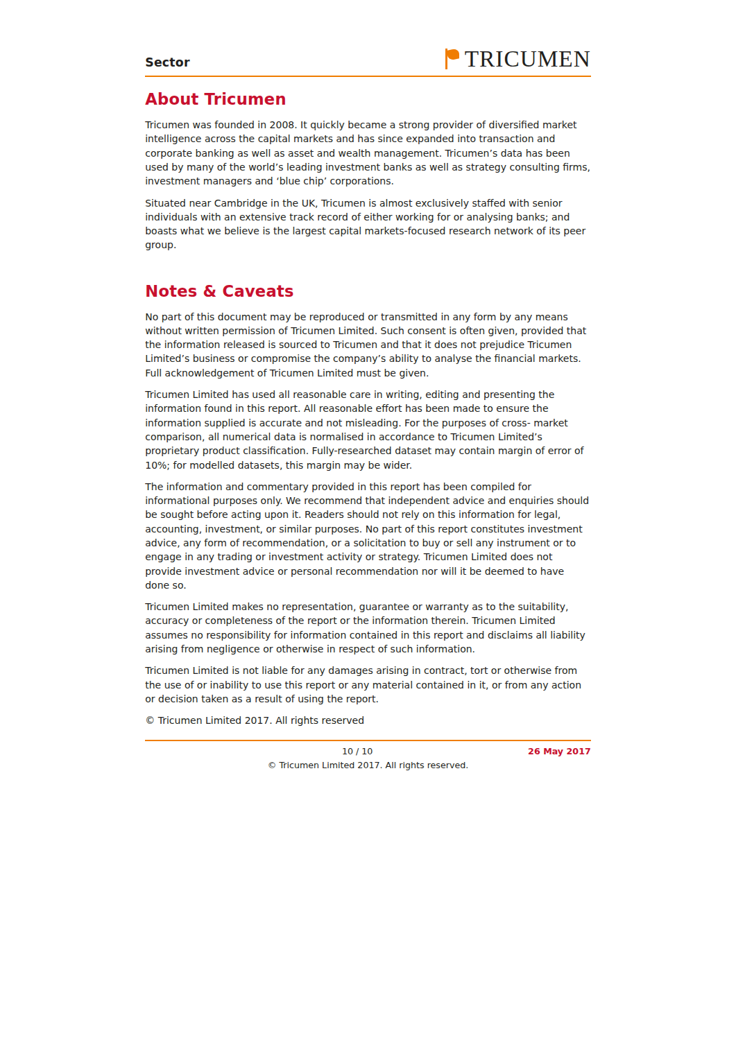Sector
TRICUMEN
About Tricumen
Tricumen was founded in 2008. It quickly became a strong provider of diversified market intelligence across the capital markets and has since expanded into transaction and corporate banking as well as asset and wealth management. Tricumen’s data has been used by many of the world’s leading investment banks as well as strategy consulting firms, investment managers and ‘blue chip’ corporations.
Situated near Cambridge in the UK, Tricumen is almost exclusively staffed with senior individuals with an extensive track record of either working for or analysing banks; and boasts what we believe is the largest capital markets-focused research network of its peer group.
Notes & Caveats
No part of this document may be reproduced or transmitted in any form by any means without written permission of Tricumen Limited. Such consent is often given, provided that the information released is sourced to Tricumen and that it does not prejudice Tricumen Limited’s business or compromise the company’s ability to analyse the financial markets. Full acknowledgement of Tricumen Limited must be given.
Tricumen Limited has used all reasonable care in writing, editing and presenting the information found in this report. All reasonable effort has been made to ensure the information supplied is accurate and not misleading. For the purposes of cross- market comparison, all numerical data is normalised in accordance to Tricumen Limited’s proprietary product classification. Fully-researched dataset may contain margin of error of 10%; for modelled datasets, this margin may be wider.
The information and commentary provided in this report has been compiled for informational purposes only. We recommend that independent advice and enquiries should be sought before acting upon it. Readers should not rely on this information for legal, accounting, investment, or similar purposes. No part of this report constitutes investment advice, any form of recommendation, or a solicitation to buy or sell any instrument or to engage in any trading or investment activity or strategy. Tricumen Limited does not provide investment advice or personal recommendation nor will it be deemed to have done so.
Tricumen Limited makes no representation, guarantee or warranty as to the suitability, accuracy or completeness of the report or the information therein. Tricumen Limited assumes no responsibility for information contained in this report and disclaims all liability arising from negligence or otherwise in respect of such information.
Tricumen Limited is not liable for any damages arising in contract, tort or otherwise from the use of or inability to use this report or any material contained in it, or from any action or decision taken as a result of using the report.
© Tricumen Limited 2017. All rights reserved
10 / 10 26 May 2017
© Tricumen Limited 2017. All rights reserved.